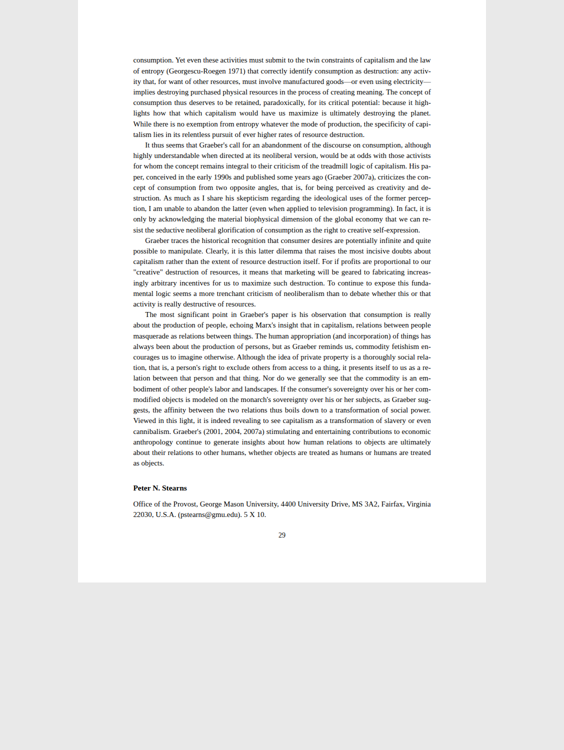consumption. Yet even these activities must submit to the twin constraints of capitalism and the law of entropy (Georgescu-Roegen 1971) that correctly identify consumption as destruction: any activity that, for want of other resources, must involve manufactured goods—or even using electricity—implies destroying purchased physical resources in the process of creating meaning. The concept of consumption thus deserves to be retained, paradoxically, for its critical potential: because it highlights how that which capitalism would have us maximize is ultimately destroying the planet. While there is no exemption from entropy whatever the mode of production, the specificity of capitalism lies in its relentless pursuit of ever higher rates of resource destruction.
It thus seems that Graeber's call for an abandonment of the discourse on consumption, although highly understandable when directed at its neoliberal version, would be at odds with those activists for whom the concept remains integral to their criticism of the treadmill logic of capitalism. His paper, conceived in the early 1990s and published some years ago (Graeber 2007a), criticizes the concept of consumption from two opposite angles, that is, for being perceived as creativity and destruction. As much as I share his skepticism regarding the ideological uses of the former perception, I am unable to abandon the latter (even when applied to television programming). In fact, it is only by acknowledging the material biophysical dimension of the global economy that we can resist the seductive neoliberal glorification of consumption as the right to creative self-expression.
Graeber traces the historical recognition that consumer desires are potentially infinite and quite possible to manipulate. Clearly, it is this latter dilemma that raises the most incisive doubts about capitalism rather than the extent of resource destruction itself. For if profits are proportional to our "creative" destruction of resources, it means that marketing will be geared to fabricating increasingly arbitrary incentives for us to maximize such destruction. To continue to expose this fundamental logic seems a more trenchant criticism of neoliberalism than to debate whether this or that activity is really destructive of resources.
The most significant point in Graeber's paper is his observation that consumption is really about the production of people, echoing Marx's insight that in capitalism, relations between people masquerade as relations between things. The human appropriation (and incorporation) of things has always been about the production of persons, but as Graeber reminds us, commodity fetishism encourages us to imagine otherwise. Although the idea of private property is a thoroughly social relation, that is, a person's right to exclude others from access to a thing, it presents itself to us as a relation between that person and that thing. Nor do we generally see that the commodity is an embodiment of other people's labor and landscapes. If the consumer's sovereignty over his or her commodified objects is modeled on the monarch's sovereignty over his or her subjects, as Graeber suggests, the affinity between the two relations thus boils down to a transformation of social power. Viewed in this light, it is indeed revealing to see capitalism as a transformation of slavery or even cannibalism. Graeber's (2001, 2004, 2007a) stimulating and entertaining contributions to economic anthropology continue to generate insights about how human relations to objects are ultimately about their relations to other humans, whether objects are treated as humans or humans are treated as objects.
Peter N. Stearns
Office of the Provost, George Mason University, 4400 University Drive, MS 3A2, Fairfax, Virginia 22030, U.S.A. (pstearns@gmu.edu). 5 X 10.
29